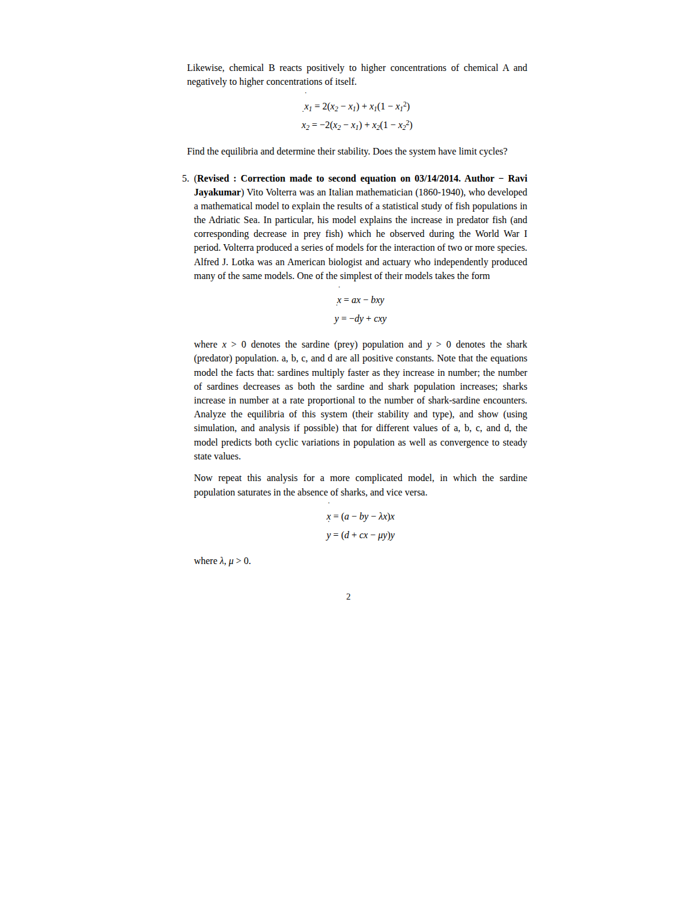Likewise, chemical B reacts positively to higher concentrations of chemical A and negatively to higher concentrations of itself.
˙x1 = 2(x2 − x1) + x1(1 − x12) ˙x2 = −2(x2 − x1) + x2(1 − x22)
Find the equilibria and determine their stability. Does the system have limit cycles?
5.
(Revised : Correction made to second equation on 03/14/2014. Author − Ravi Jayakumar) Vito Volterra was an Italian mathematician (1860-1940), who developed a mathematical model to explain the results of a statistical study of fish populations in the Adriatic Sea. In particular, his model explains the increase in predator fish (and corresponding decrease in prey fish) which he observed during the World War I period. Volterra produced a series of models for the interaction of two or more species. Alfred J. Lotka was an American biologist and actuary who independently produced many of the same models. One of the simplest of their models takes the form
˙x = ax − bxy ˙y = −dy + cxy
where x > 0 denotes the sardine (prey) population and y > 0 denotes the shark (predator) population. a, b, c, and d are all positive constants. Note that the equations model the facts that: sardines multiply faster as they increase in number; the number of sardines decreases as both the sardine and shark population increases; sharks increase in number at a rate proportional to the number of shark-sardine encounters. Analyze the equilibria of this system (their stability and type), and show (using simulation, and analysis if possible) that for different values of a, b, c, and d, the model predicts both cyclic variations in population as well as convergence to steady state values.
Now repeat this analysis for a more complicated model, in which the sardine population saturates in the absence of sharks, and vice versa.
˙x = (a − by − λx)x ˙y = (d + cx − μy)y
where λ, μ > 0.
2